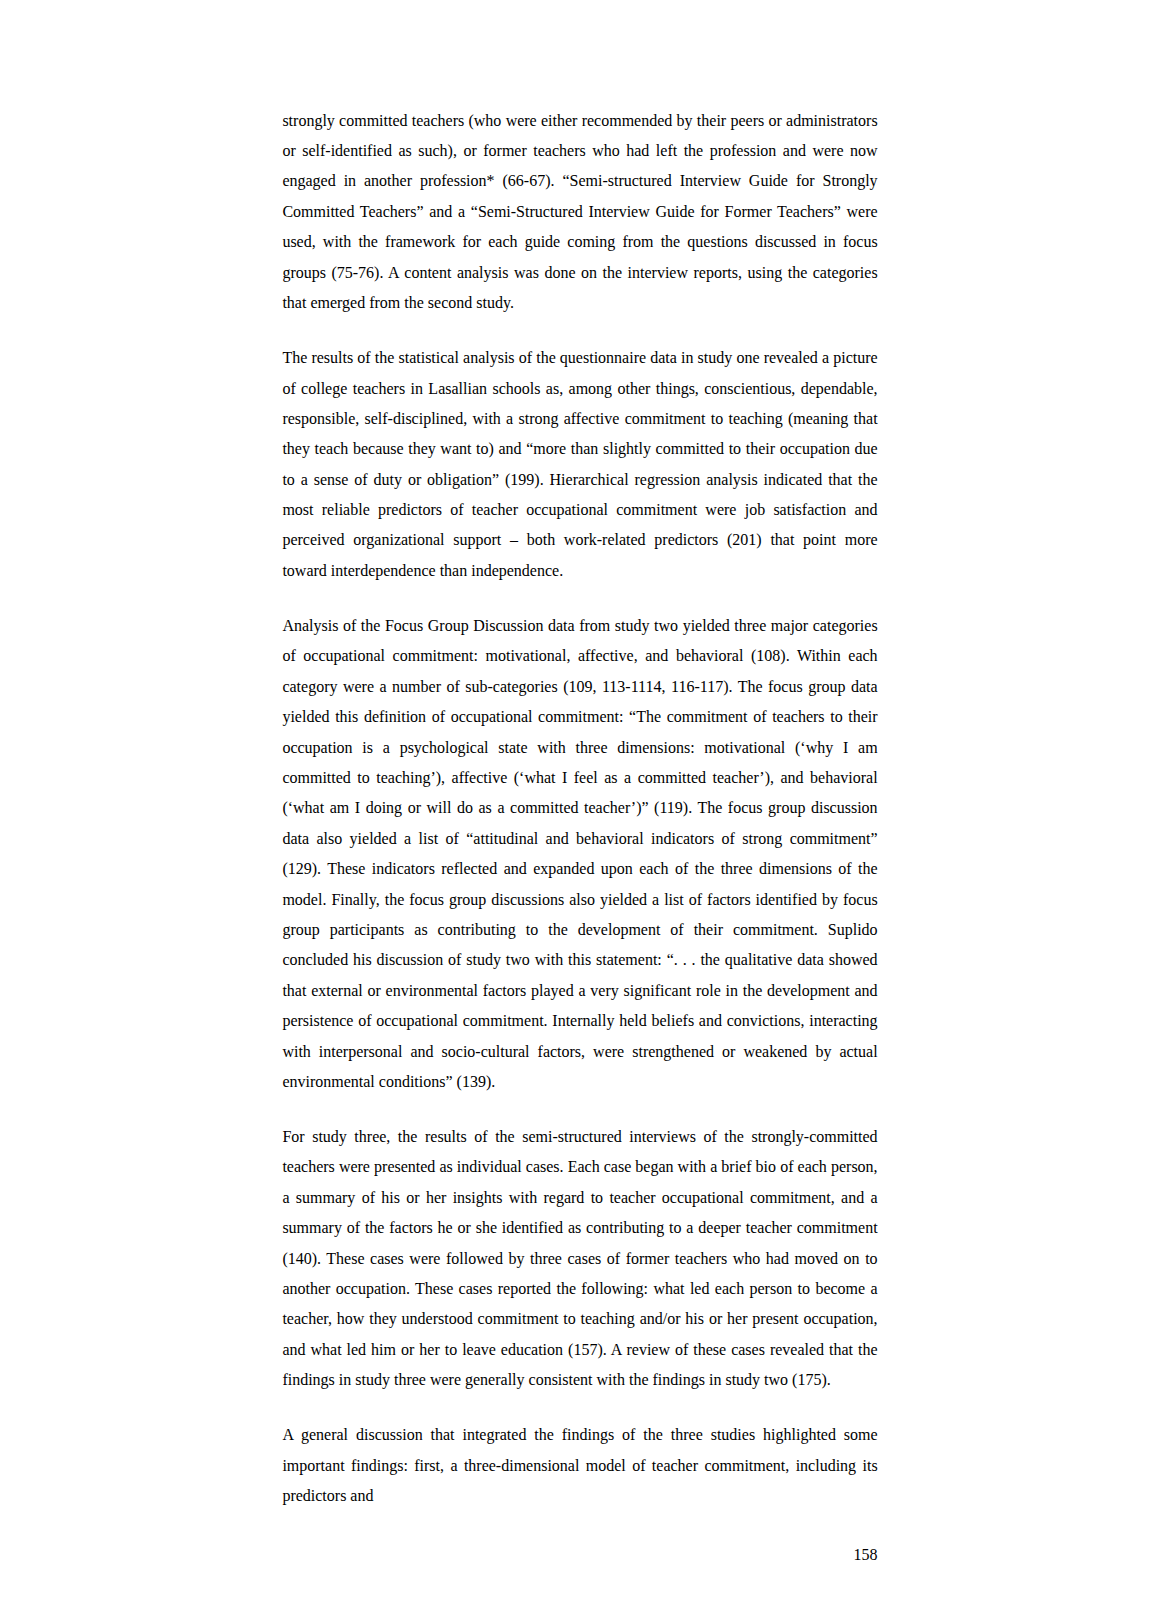strongly committed teachers (who were either recommended by their peers or administrators or self-identified as such), or former teachers who had left the profession and were now engaged in another profession* (66-67). “Semi-structured Interview Guide for Strongly Committed Teachers” and a “Semi-Structured Interview Guide for Former Teachers” were used, with the framework for each guide coming from the questions discussed in focus groups (75-76). A content analysis was done on the interview reports, using the categories that emerged from the second study.
The results of the statistical analysis of the questionnaire data in study one revealed a picture of college teachers in Lasallian schools as, among other things, conscientious, dependable, responsible, self-disciplined, with a strong affective commitment to teaching (meaning that they teach because they want to) and “more than slightly committed to their occupation due to a sense of duty or obligation” (199). Hierarchical regression analysis indicated that the most reliable predictors of teacher occupational commitment were job satisfaction and perceived organizational support – both work-related predictors (201) that point more toward interdependence than independence.
Analysis of the Focus Group Discussion data from study two yielded three major categories of occupational commitment: motivational, affective, and behavioral (108). Within each category were a number of sub-categories (109, 113-1114, 116-117). The focus group data yielded this definition of occupational commitment: “The commitment of teachers to their occupation is a psychological state with three dimensions: motivational (‘why I am committed to teaching’), affective (‘what I feel as a committed teacher’), and behavioral (‘what am I doing or will do as a committed teacher’)” (119). The focus group discussion data also yielded a list of “attitudinal and behavioral indicators of strong commitment” (129). These indicators reflected and expanded upon each of the three dimensions of the model. Finally, the focus group discussions also yielded a list of factors identified by focus group participants as contributing to the development of their commitment. Suplido concluded his discussion of study two with this statement: “. . . the qualitative data showed that external or environmental factors played a very significant role in the development and persistence of occupational commitment. Internally held beliefs and convictions, interacting with interpersonal and socio-cultural factors, were strengthened or weakened by actual environmental conditions” (139).
For study three, the results of the semi-structured interviews of the strongly-committed teachers were presented as individual cases. Each case began with a brief bio of each person, a summary of his or her insights with regard to teacher occupational commitment, and a summary of the factors he or she identified as contributing to a deeper teacher commitment (140). These cases were followed by three cases of former teachers who had moved on to another occupation. These cases reported the following: what led each person to become a teacher, how they understood commitment to teaching and/or his or her present occupation, and what led him or her to leave education (157). A review of these cases revealed that the findings in study three were generally consistent with the findings in study two (175).
A general discussion that integrated the findings of the three studies highlighted some important findings: first, a three-dimensional model of teacher commitment, including its predictors and
158